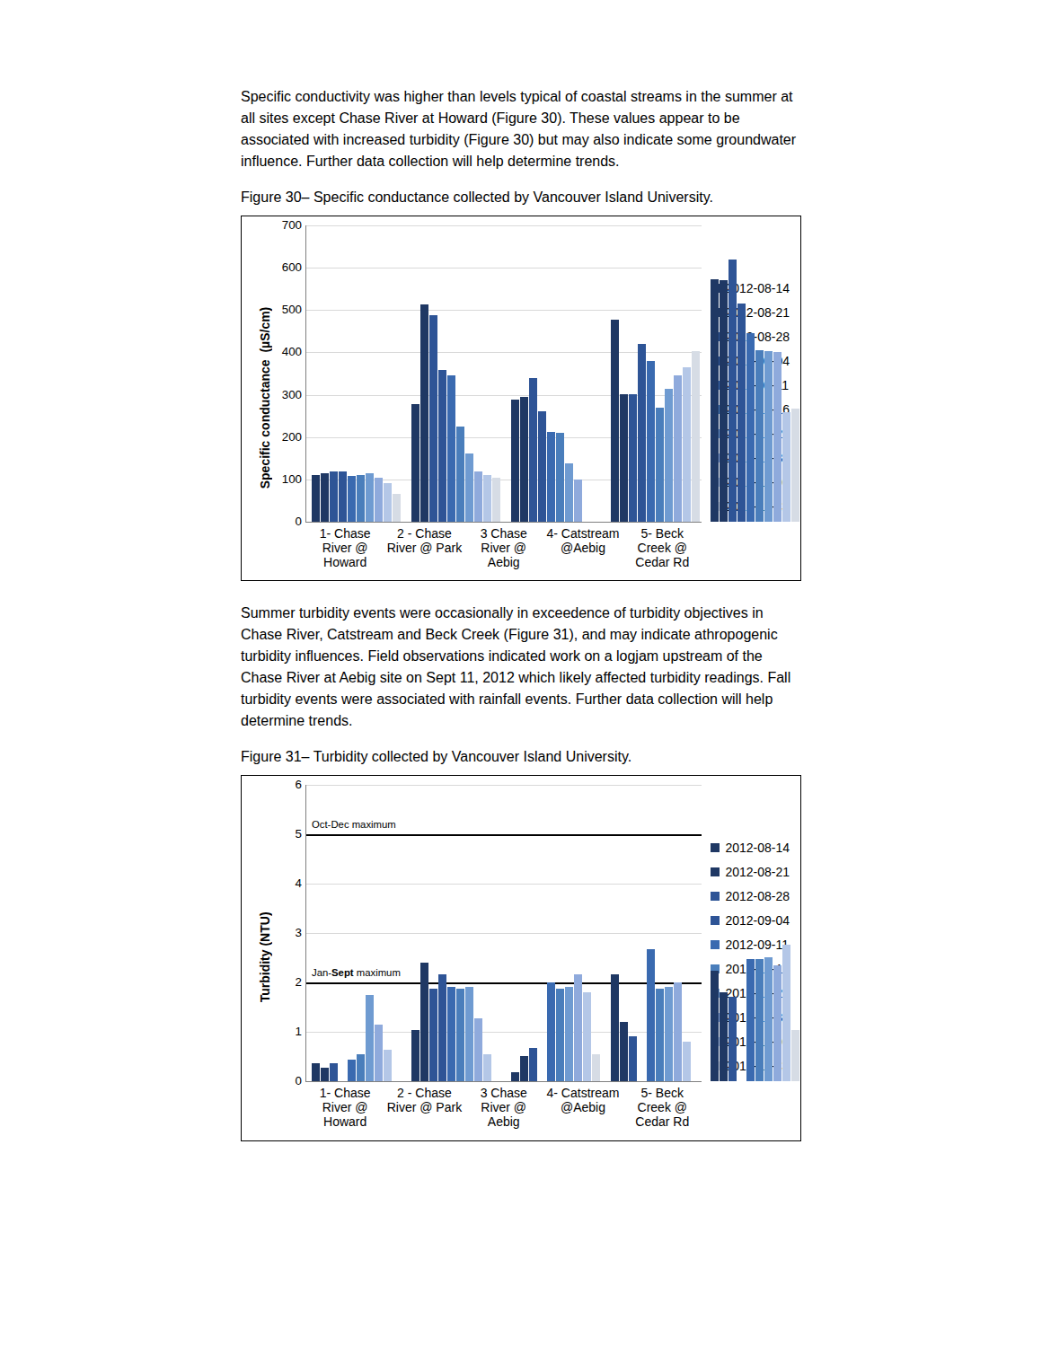Specific conductivity was higher than levels typical of coastal streams in the summer at all sites except Chase River at Howard (Figure 30). These values appear to be associated with increased turbidity (Figure 30) but may also indicate some groundwater influence. Further data collection will help determine trends.
Figure 30– Specific conductance collected by Vancouver Island University.
Specific conductance (µS/cm)
700 600 500 400 300 200 100 0
1- Chase River @ Howard
2 - Chase River @ Park
3 Chase River @ Aebig
4- Catstream @Aebig
5- Beck Creek @ Cedar Rd
2012-08-14
2012-08-21
2012-08-28
2012-09-04
2012-09-11
2012-10-16
2012-10-23
2012-10-30
2012-11-06
2012-11-13
Summer turbidity events were occasionally in exceedence of turbidity objectives in Chase River, Catstream and Beck Creek (Figure 31), and may indicate athropogenic turbidity influences. Field observations indicated work on a logjam upstream of the Chase River at Aebig site on Sept 11, 2012 which likely affected turbidity readings. Fall turbidity events were associated with rainfall events. Further data collection will help determine trends.
Figure 31– Turbidity collected by Vancouver Island University.
Turbidity (NTU)
6 5 4 3 2 1 0
Oct-Dec maximum
Jan-Sept maximum
1- Chase River @ Howard
2 - Chase River @ Park
3 Chase River @ Aebig
4- Catstream @Aebig
5- Beck Creek @ Cedar Rd
2012-08-14
2012-08-21
2012-08-28
2012-09-04
2012-09-11
2012-10-16
2012-10-23
2012-10-30
2012-11-06
2012-11-13